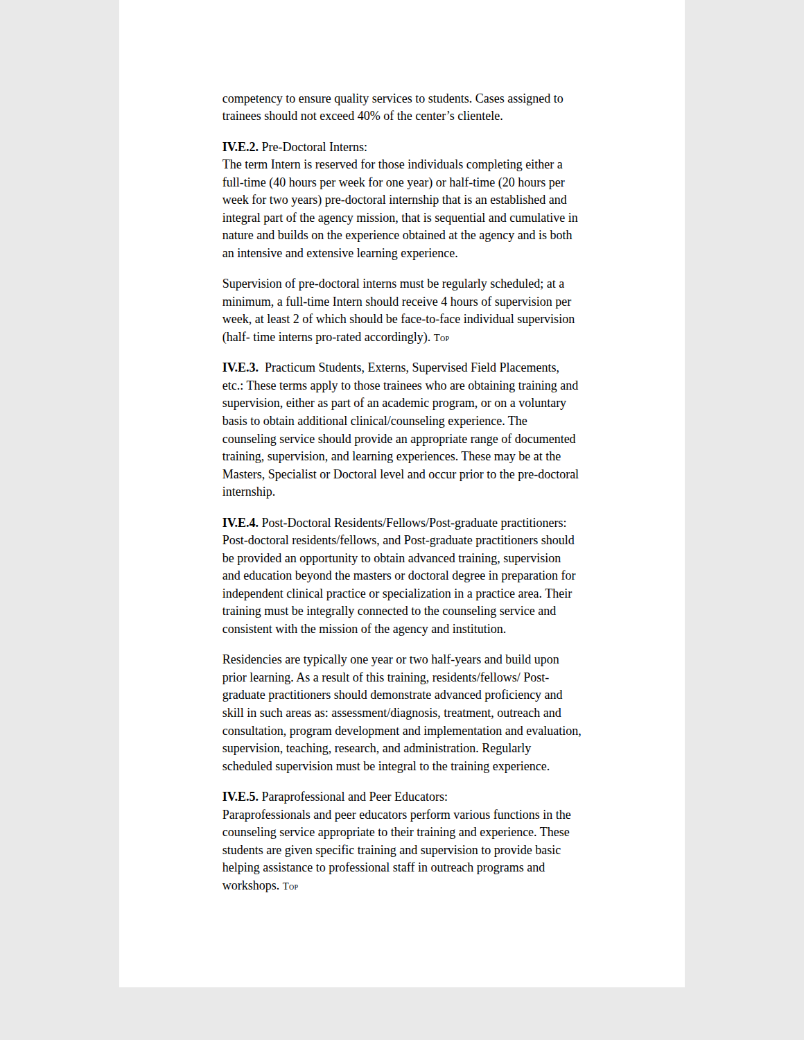competency to ensure quality services to students. Cases assigned to trainees should not exceed 40% of the center’s clientele.
IV.E.2. Pre-Doctoral Interns:
The term Intern is reserved for those individuals completing either a full-time (40 hours per week for one year) or half-time (20 hours per week for two years) pre-doctoral internship that is an established and integral part of the agency mission, that is sequential and cumulative in nature and builds on the experience obtained at the agency and is both an intensive and extensive learning experience.
Supervision of pre-doctoral interns must be regularly scheduled; at a minimum, a full-time Intern should receive 4 hours of supervision per week, at least 2 of which should be face-to-face individual supervision (half- time interns pro-rated accordingly). Top
IV.E.3. Practicum Students, Externs, Supervised Field Placements, etc.: These terms apply to those trainees who are obtaining training and supervision, either as part of an academic program, or on a voluntary basis to obtain additional clinical/counseling experience. The counseling service should provide an appropriate range of documented training, supervision, and learning experiences. These may be at the Masters, Specialist or Doctoral level and occur prior to the pre-doctoral internship.
IV.E.4. Post-Doctoral Residents/Fellows/Post-graduate practitioners:
Post-doctoral residents/fellows, and Post-graduate practitioners should be provided an opportunity to obtain advanced training, supervision and education beyond the masters or doctoral degree in preparation for independent clinical practice or specialization in a practice area. Their training must be integrally connected to the counseling service and consistent with the mission of the agency and institution.
Residencies are typically one year or two half-years and build upon prior learning. As a result of this training, residents/fellows/ Post-graduate practitioners should demonstrate advanced proficiency and skill in such areas as: assessment/diagnosis, treatment, outreach and consultation, program development and implementation and evaluation, supervision, teaching, research, and administration. Regularly scheduled supervision must be integral to the training experience.
IV.E.5. Paraprofessional and Peer Educators:
Paraprofessionals and peer educators perform various functions in the counseling service appropriate to their training and experience. These students are given specific training and supervision to provide basic helping assistance to professional staff in outreach programs and workshops. Top